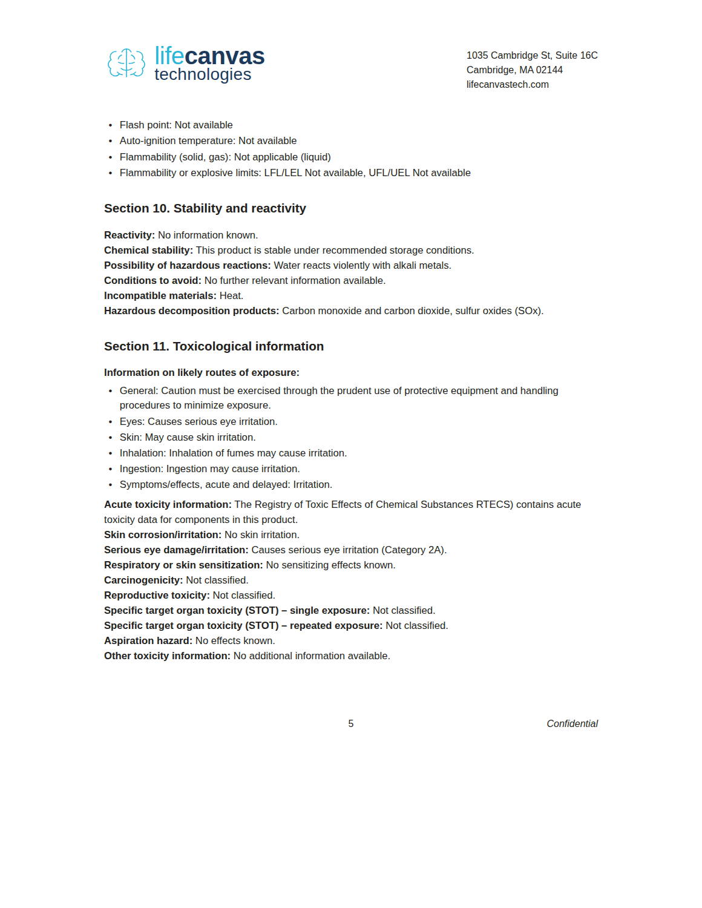life canvas technologies
1035 Cambridge St, Suite 16C
Cambridge, MA 02144
lifecanvastech.com
Flash point: Not available
Auto-ignition temperature: Not available
Flammability (solid, gas): Not applicable (liquid)
Flammability or explosive limits: LFL/LEL Not available, UFL/UEL Not available
Section 10. Stability and reactivity
Reactivity: No information known.
Chemical stability: This product is stable under recommended storage conditions.
Possibility of hazardous reactions: Water reacts violently with alkali metals.
Conditions to avoid: No further relevant information available.
Incompatible materials: Heat.
Hazardous decomposition products: Carbon monoxide and carbon dioxide, sulfur oxides (SOx).
Section 11. Toxicological information
Information on likely routes of exposure:
General: Caution must be exercised through the prudent use of protective equipment and handling procedures to minimize exposure.
Eyes: Causes serious eye irritation.
Skin: May cause skin irritation.
Inhalation: Inhalation of fumes may cause irritation.
Ingestion: Ingestion may cause irritation.
Symptoms/effects, acute and delayed: Irritation.
Acute toxicity information: The Registry of Toxic Effects of Chemical Substances RTECS) contains acute toxicity data for components in this product.
Skin corrosion/irritation: No skin irritation.
Serious eye damage/irritation: Causes serious eye irritation (Category 2A).
Respiratory or skin sensitization: No sensitizing effects known.
Carcinogenicity: Not classified.
Reproductive toxicity: Not classified.
Specific target organ toxicity (STOT) – single exposure: Not classified.
Specific target organ toxicity (STOT) – repeated exposure: Not classified.
Aspiration hazard: No effects known.
Other toxicity information: No additional information available.
5 Confidential